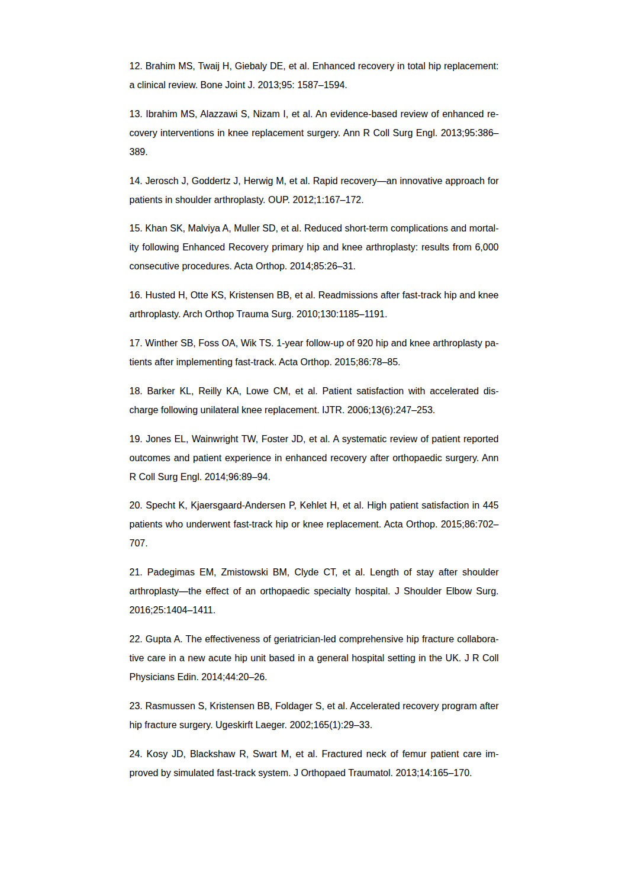12. Brahim MS, Twaij H, Giebaly DE, et al. Enhanced recovery in total hip replacement: a clinical review. Bone Joint J. 2013;95: 1587–1594.
13. Ibrahim MS, Alazzawi S, Nizam I, et al. An evidence-based review of enhanced recovery interventions in knee replacement surgery. Ann R Coll Surg Engl. 2013;95:386–389.
14. Jerosch J, Goddertz J, Herwig M, et al. Rapid recovery—an innovative approach for patients in shoulder arthroplasty. OUP. 2012;1:167–172.
15. Khan SK, Malviya A, Muller SD, et al. Reduced short-term complications and mortality following Enhanced Recovery primary hip and knee arthroplasty: results from 6,000 consecutive procedures. Acta Orthop. 2014;85:26–31.
16. Husted H, Otte KS, Kristensen BB, et al. Readmissions after fast-track hip and knee arthroplasty. Arch Orthop Trauma Surg. 2010;130:1185–1191.
17. Winther SB, Foss OA, Wik TS. 1-year follow-up of 920 hip and knee arthroplasty patients after implementing fast-track. Acta Orthop. 2015;86:78–85.
18. Barker KL, Reilly KA, Lowe CM, et al. Patient satisfaction with accelerated discharge following unilateral knee replacement. IJTR. 2006;13(6):247–253.
19. Jones EL, Wainwright TW, Foster JD, et al. A systematic review of patient reported outcomes and patient experience in enhanced recovery after orthopaedic surgery. Ann R Coll Surg Engl. 2014;96:89–94.
20. Specht K, Kjaersgaard-Andersen P, Kehlet H, et al. High patient satisfaction in 445 patients who underwent fast-track hip or knee replacement. Acta Orthop. 2015;86:702–707.
21. Padegimas EM, Zmistowski BM, Clyde CT, et al. Length of stay after shoulder arthroplasty—the effect of an orthopaedic specialty hospital. J Shoulder Elbow Surg. 2016;25:1404–1411.
22. Gupta A. The effectiveness of geriatrician-led comprehensive hip fracture collaborative care in a new acute hip unit based in a general hospital setting in the UK. J R Coll Physicians Edin. 2014;44:20–26.
23. Rasmussen S, Kristensen BB, Foldager S, et al. Accelerated recovery program after hip fracture surgery. Ugeskirft Laeger. 2002;165(1):29–33.
24. Kosy JD, Blackshaw R, Swart M, et al. Fractured neck of femur patient care improved by simulated fast-track system. J Orthopaed Traumatol. 2013;14:165–170.